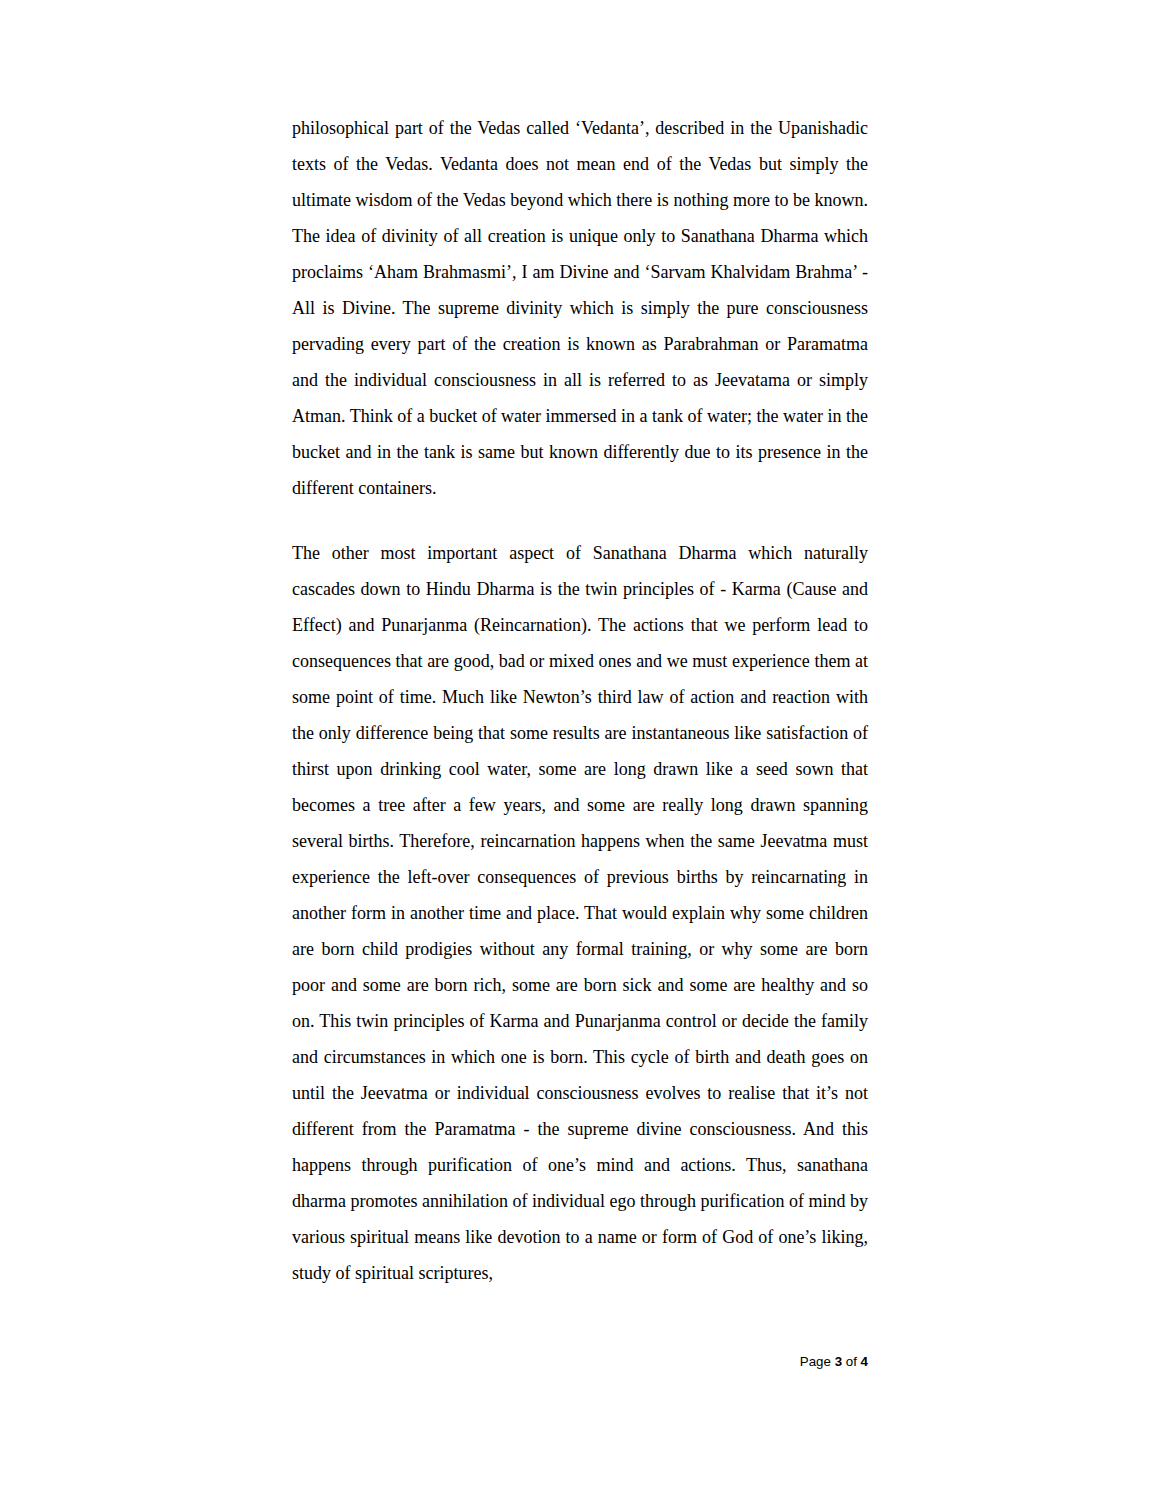philosophical part of the Vedas called ‘Vedanta’, described in the Upanishadic texts of the Vedas. Vedanta does not mean end of the Vedas but simply the ultimate wisdom of the Vedas beyond which there is nothing more to be known. The idea of divinity of all creation is unique only to Sanathana Dharma which proclaims ‘Aham Brahmasmi’, I am Divine and ‘Sarvam Khalvidam Brahma’ - All is Divine. The supreme divinity which is simply the pure consciousness pervading every part of the creation is known as Parabrahman or Paramatma and the individual consciousness in all is referred to as Jeevatama or simply Atman. Think of a bucket of water immersed in a tank of water; the water in the bucket and in the tank is same but known differently due to its presence in the different containers.
The other most important aspect of Sanathana Dharma which naturally cascades down to Hindu Dharma is the twin principles of - Karma (Cause and Effect) and Punarjanma (Reincarnation). The actions that we perform lead to consequences that are good, bad or mixed ones and we must experience them at some point of time. Much like Newton’s third law of action and reaction with the only difference being that some results are instantaneous like satisfaction of thirst upon drinking cool water, some are long drawn like a seed sown that becomes a tree after a few years, and some are really long drawn spanning several births. Therefore, reincarnation happens when the same Jeevatma must experience the left-over consequences of previous births by reincarnating in another form in another time and place. That would explain why some children are born child prodigies without any formal training, or why some are born poor and some are born rich, some are born sick and some are healthy and so on. This twin principles of Karma and Punarjanma control or decide the family and circumstances in which one is born. This cycle of birth and death goes on until the Jeevatma or individual consciousness evolves to realise that it’s not different from the Paramatma - the supreme divine consciousness. And this happens through purification of one’s mind and actions. Thus, sanathana dharma promotes annihilation of individual ego through purification of mind by various spiritual means like devotion to a name or form of God of one’s liking, study of spiritual scriptures,
Page 3 of 4